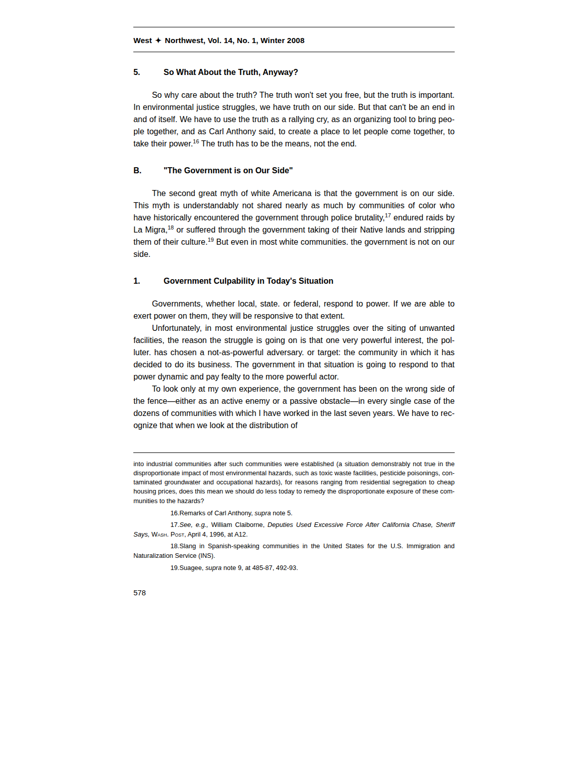West ✦ Northwest, Vol. 14, No. 1, Winter 2008
5. So What About the Truth, Anyway?
So why care about the truth? The truth won't set you free, but the truth is important. In environmental justice struggles, we have truth on our side. But that can't be an end in and of itself. We have to use the truth as a rallying cry, as an organizing tool to bring people together, and as Carl Anthony said, to create a place to let people come together, to take their power.16 The truth has to be the means, not the end.
B."The Government is on Our Side"
The second great myth of white Americana is that the government is on our side. This myth is understandably not shared nearly as much by communities of color who have historically encountered the government through police brutality,17 endured raids by La Migra,18 or suffered through the government taking of their Native lands and stripping them of their culture.19 But even in most white communities. the government is not on our side.
1. Government Culpability in Today's Situation
Governments, whether local, state. or federal, respond to power. If we are able to exert power on them, they will be responsive to that extent.
Unfortunately, in most environmental justice struggles over the siting of unwanted facilities, the reason the struggle is going on is that one very powerful interest, the polluter. has chosen a not-as-powerful adversary. or target: the community in which it has decided to do its business. The government in that situation is going to respond to that power dynamic and pay fealty to the more powerful actor.
To look only at my own experience, the government has been on the wrong side of the fence—either as an active enemy or a passive obstacle—in every single case of the dozens of communities with which I have worked in the last seven years. We have to recognize that when we look at the distribution of
into industrial communities after such communities were established (a situation demonstrably not true in the disproportionate impact of most environmental hazards, such as toxic waste facilities, pesticide poisonings, contaminated groundwater and occupational hazards), for reasons ranging from residential segregation to cheap housing prices, does this mean we should do less today to remedy the disproportionate exposure of these communities to the hazards?
16. Remarks of Carl Anthony, supra note 5.
17. See, e.g., William Claiborne, Deputies Used Excessive Force After California Chase, Sheriff Says, Wash. Post, April 4, 1996, at A12.
18. Slang in Spanish-speaking communities in the United States for the U.S. Immigration and Naturalization Service (INS).
19. Suagee, supra note 9, at 485-87, 492-93.
578